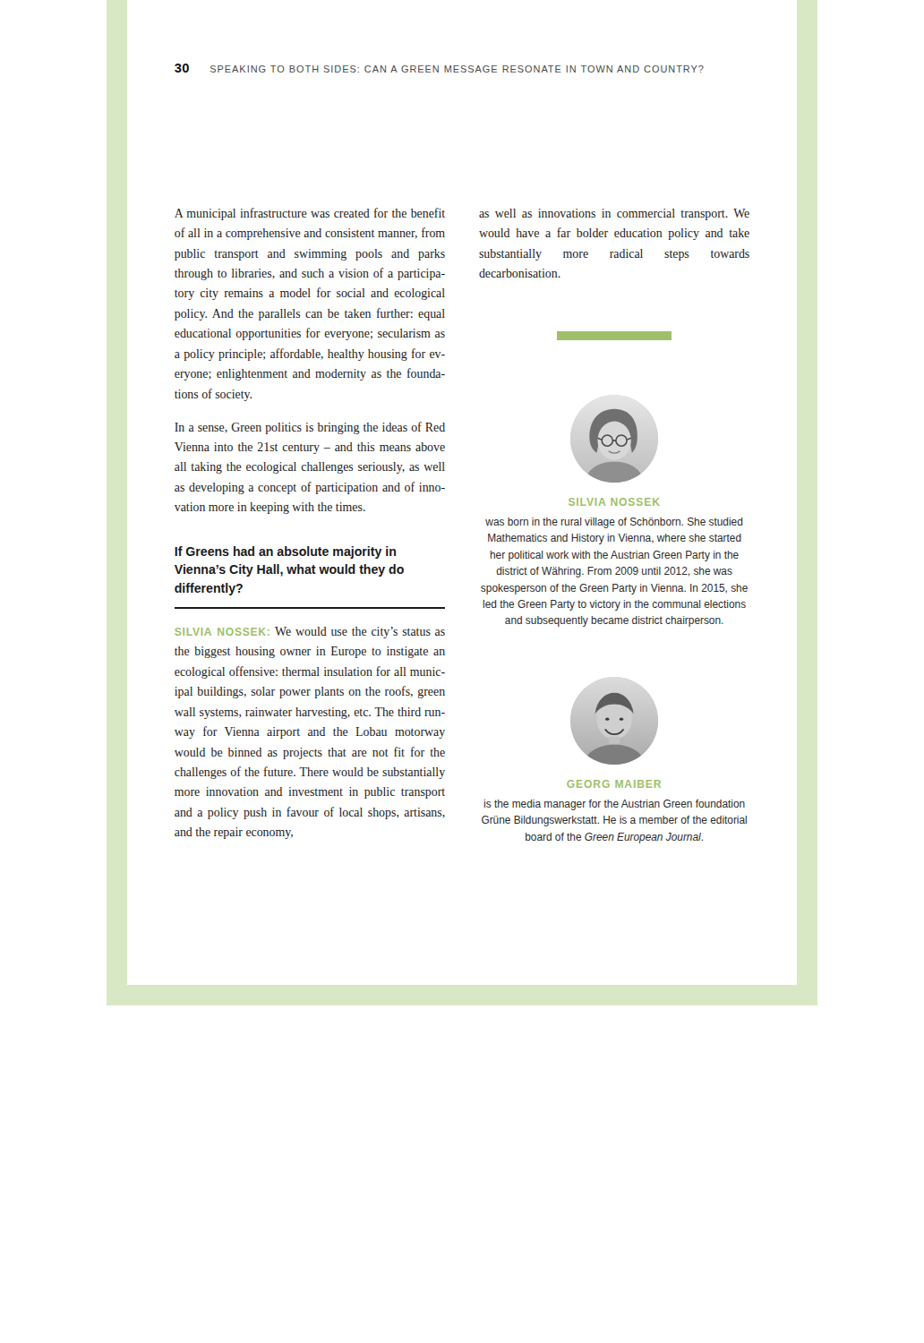30 Speaking to both sides: can a green message resonate in town and country?
A municipal infrastructure was created for the benefit of all in a comprehensive and consistent manner, from public transport and swimming pools and parks through to libraries, and such a vision of a participatory city remains a model for social and ecological policy. And the parallels can be taken further: equal educational opportunities for everyone; secularism as a policy principle; affordable, healthy housing for everyone; enlightenment and modernity as the foundations of society.
In a sense, Green politics is bringing the ideas of Red Vienna into the 21st century – and this means above all taking the ecological challenges seriously, as well as developing a concept of participation and of innovation more in keeping with the times.
If Greens had an absolute majority in Vienna’s City Hall, what would they do differently?
Silvia Nossek: We would use the city’s status as the biggest housing owner in Europe to instigate an ecological offensive: thermal insulation for all municipal buildings, solar power plants on the roofs, green wall systems, rainwater harvesting, etc. The third runway for Vienna airport and the Lobau motorway would be binned as projects that are not fit for the challenges of the future. There would be substantially more innovation and investment in public transport and a policy push in favour of local shops, artisans, and the repair economy,
as well as innovations in commercial transport. We would have a far bolder education policy and take substantially more radical steps towards decarbonisation.
Silvia Nossek
was born in the rural village of Schönborn. She studied Mathematics and History in Vienna, where she started her political work with the Austrian Green Party in the district of Währing. From 2009 until 2012, she was spokesperson of the Green Party in Vienna. In 2015, she led the Green Party to victory in the communal elections and subsequently became district chairperson.
Georg Maiβer
is the media manager for the Austrian Green foundation Grüne Bildungswerkstatt. He is a member of the editorial board of the Green European Journal.